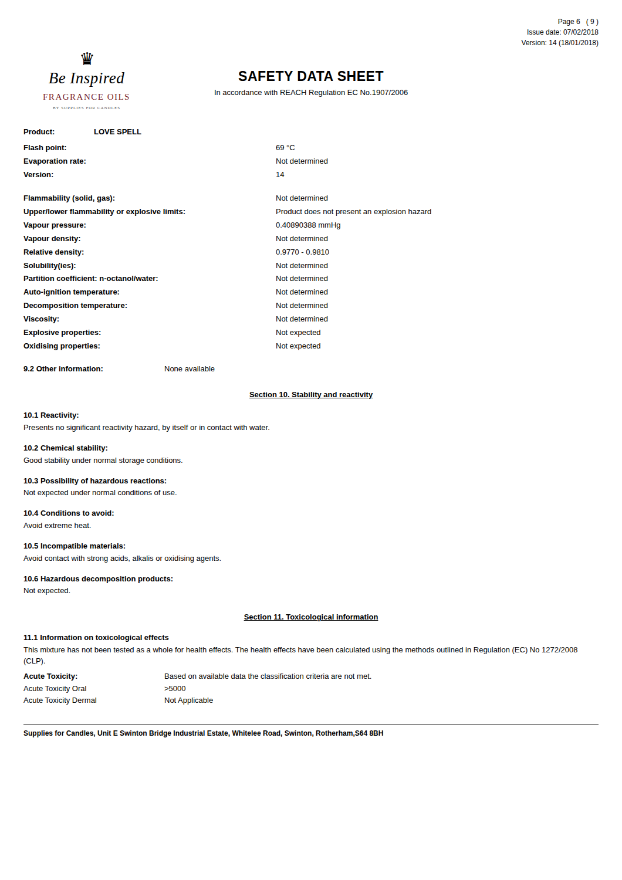Page 6 ( 9 )
Issue date: 07/02/2018
Version: 14 (18/01/2018)
♛
Be Inspired
FRAGRANCE OILS
BY SUPPLIES FOR CANDLES
SAFETY DATA SHEET
In accordance with REACH Regulation EC No.1907/2006
Product: LOVE SPELL
| Flash point: | 69 °C |
| Evaporation rate: | Not determined |
| Version: | 14 |
| Flammability (solid, gas): | Not determined |
| Upper/lower flammability or explosive limits: | Product does not present an explosion hazard |
| Vapour pressure: | 0.40890388 mmHg |
| Vapour density: | Not determined |
| Relative density: | 0.9770 - 0.9810 |
| Solubility(ies): | Not determined |
| Partition coefficient: n-octanol/water: | Not determined |
| Auto-ignition temperature: | Not determined |
| Decomposition temperature: | Not determined |
| Viscosity: | Not determined |
| Explosive properties: | Not expected |
| Oxidising properties: | Not expected |
9.2 Other information: None available
Section 10. Stability and reactivity
10.1 Reactivity:
Presents no significant reactivity hazard, by itself or in contact with water.
10.2 Chemical stability:
Good stability under normal storage conditions.
10.3 Possibility of hazardous reactions:
Not expected under normal conditions of use.
10.4 Conditions to avoid:
Avoid extreme heat.
10.5 Incompatible materials:
Avoid contact with strong acids, alkalis or oxidising agents.
10.6 Hazardous decomposition products:
Not expected.
Section 11. Toxicological information
11.1 Information on toxicological effects
This mixture has not been tested as a whole for health effects. The health effects have been calculated using the methods outlined in Regulation (EC) No 1272/2008 (CLP).
| Acute Toxicity: | Based on available data the classification criteria are not met. |
| Acute Toxicity Oral | >5000 |
| Acute Toxicity Dermal | Not Applicable |
Supplies for Candles, Unit E Swinton Bridge Industrial Estate, Whitelee Road, Swinton, Rotherham,S64 8BH